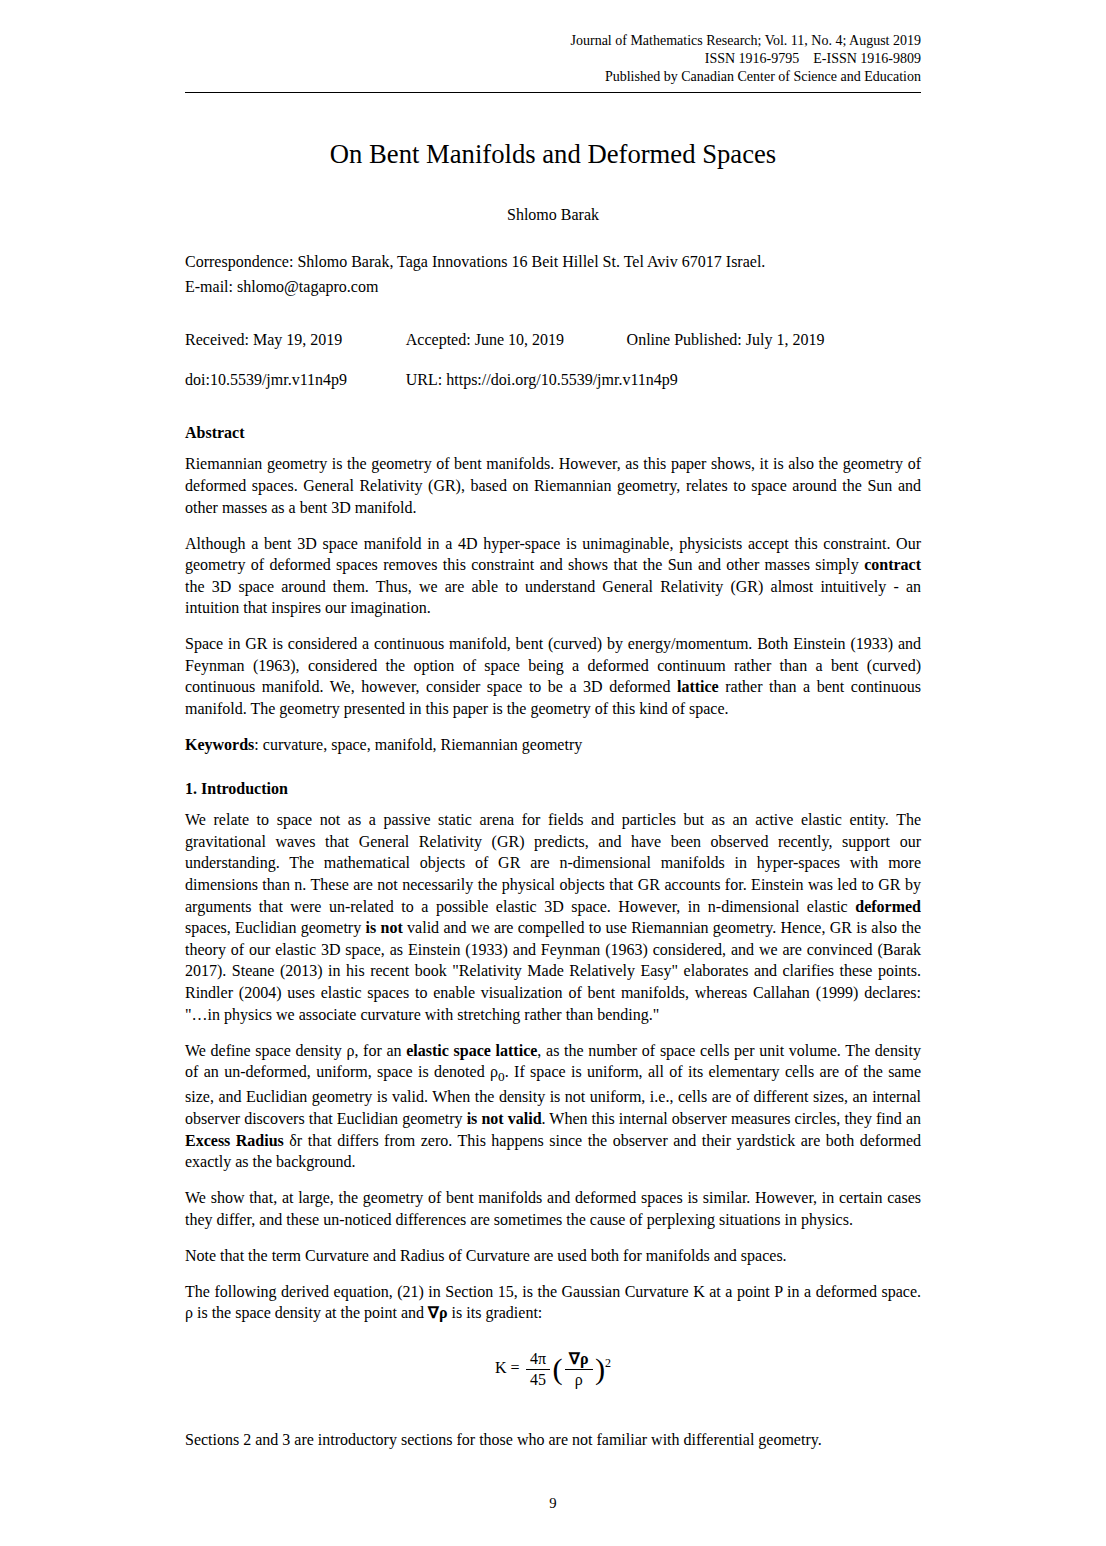Journal of Mathematics Research; Vol. 11, No. 4; August 2019
ISSN 1916-9795 E-ISSN 1916-9809
Published by Canadian Center of Science and Education
On Bent Manifolds and Deformed Spaces
Shlomo Barak
Correspondence: Shlomo Barak, Taga Innovations 16 Beit Hillel St. Tel Aviv 67017 Israel.
E-mail: shlomo@tagapro.com
| Received: May 19, 2019 | Accepted: June 10, 2019 | Online Published: July 1, 2019 |
| doi:10.5539/jmr.v11n4p9 | URL: https://doi.org/10.5539/jmr.v11n4p9 |
Abstract
Riemannian geometry is the geometry of bent manifolds. However, as this paper shows, it is also the geometry of deformed spaces. General Relativity (GR), based on Riemannian geometry, relates to space around the Sun and other masses as a bent 3D manifold.
Although a bent 3D space manifold in a 4D hyper-space is unimaginable, physicists accept this constraint. Our geometry of deformed spaces removes this constraint and shows that the Sun and other masses simply contract the 3D space around them. Thus, we are able to understand General Relativity (GR) almost intuitively - an intuition that inspires our imagination.
Space in GR is considered a continuous manifold, bent (curved) by energy/momentum. Both Einstein (1933) and Feynman (1963), considered the option of space being a deformed continuum rather than a bent (curved) continuous manifold. We, however, consider space to be a 3D deformed lattice rather than a bent continuous manifold. The geometry presented in this paper is the geometry of this kind of space.
Keywords: curvature, space, manifold, Riemannian geometry
1. Introduction
We relate to space not as a passive static arena for fields and particles but as an active elastic entity. The gravitational waves that General Relativity (GR) predicts, and have been observed recently, support our understanding. The mathematical objects of GR are n-dimensional manifolds in hyper-spaces with more dimensions than n. These are not necessarily the physical objects that GR accounts for. Einstein was led to GR by arguments that were un-related to a possible elastic 3D space. However, in n-dimensional elastic deformed spaces, Euclidian geometry is not valid and we are compelled to use Riemannian geometry. Hence, GR is also the theory of our elastic 3D space, as Einstein (1933) and Feynman (1963) considered, and we are convinced (Barak 2017). Steane (2013) in his recent book "Relativity Made Relatively Easy" elaborates and clarifies these points. Rindler (2004) uses elastic spaces to enable visualization of bent manifolds, whereas Callahan (1999) declares: "…in physics we associate curvature with stretching rather than bending."
We define space density ρ, for an elastic space lattice, as the number of space cells per unit volume. The density of an un-deformed, uniform, space is denoted ρ0. If space is uniform, all of its elementary cells are of the same size, and Euclidian geometry is valid. When the density is not uniform, i.e., cells are of different sizes, an internal observer discovers that Euclidian geometry is not valid. When this internal observer measures circles, they find an Excess Radius δr that differs from zero. This happens since the observer and their yardstick are both deformed exactly as the background.
We show that, at large, the geometry of bent manifolds and deformed spaces is similar. However, in certain cases they differ, and these un-noticed differences are sometimes the cause of perplexing situations in physics.
Note that the term Curvature and Radius of Curvature are used both for manifolds and spaces.
The following derived equation, (21) in Section 15, is the Gaussian Curvature K at a point P in a deformed space. ρ is the space density at the point and ∇ρ is its gradient:
K = 4π 45(∇ρ ρ) 2
Sections 2 and 3 are introductory sections for those who are not familiar with differential geometry.
9